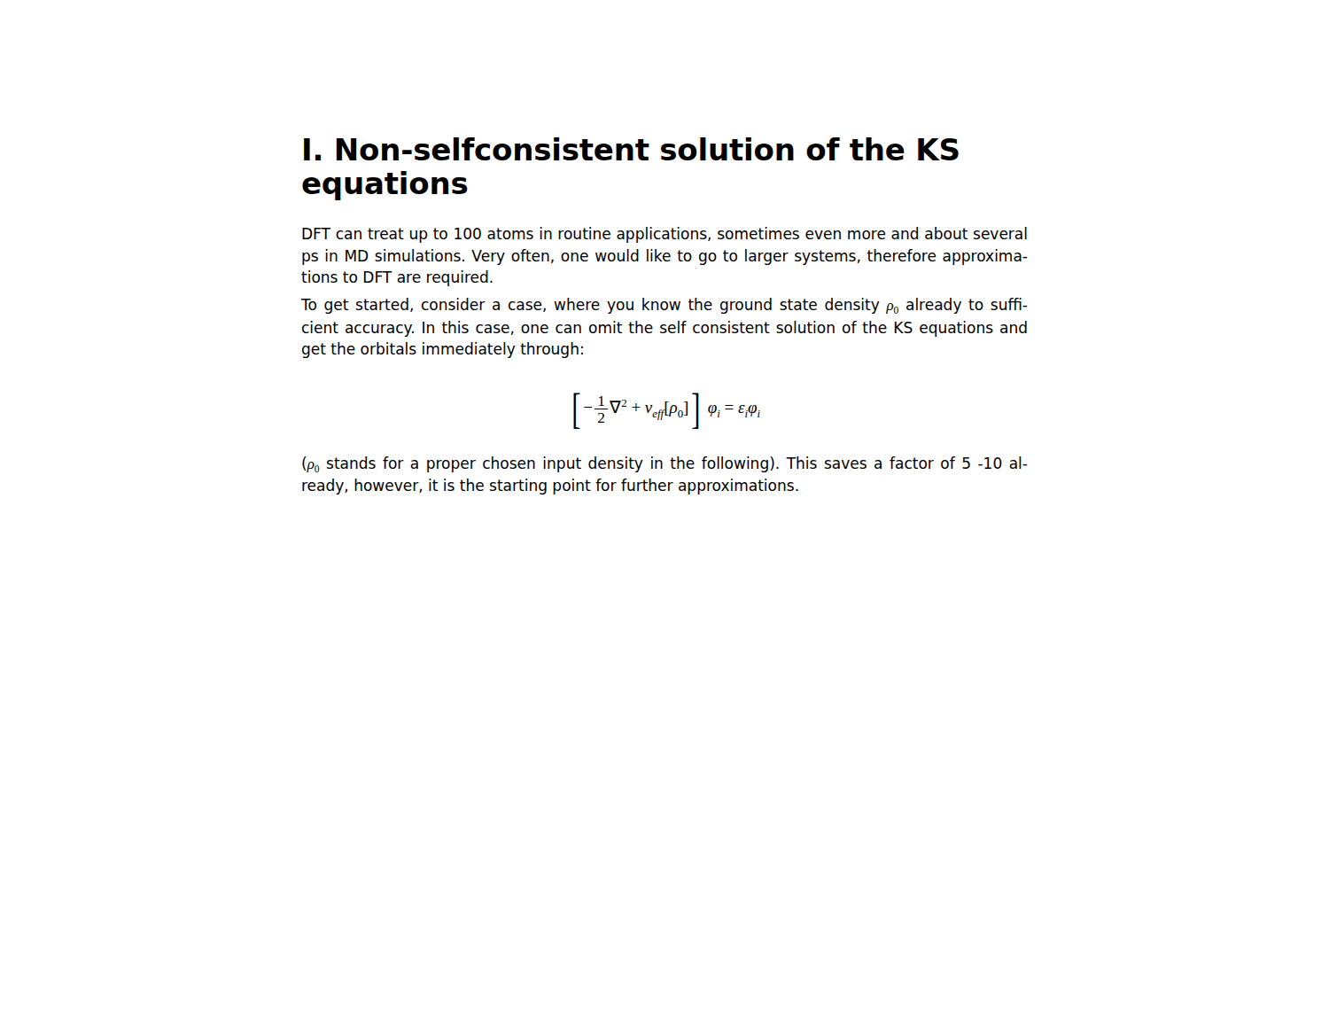I. Non-selfconsistent solution of the KS equations
DFT can treat up to 100 atoms in routine applications, sometimes even more and about several ps in MD simulations. Very often, one would like to go to larger systems, therefore approximations to DFT are required.
To get started, consider a case, where you know the ground state density ρ0 already to sufficient accuracy. In this case, one can omit the self consistent solution of the KS equations and get the orbitals immediately through:
[−12∇2 + veff[ρ0]] φi = εiφi
(ρ0 stands for a proper chosen input density in the following). This saves a factor of 5 -10 already, however, it is the starting point for further approximations.